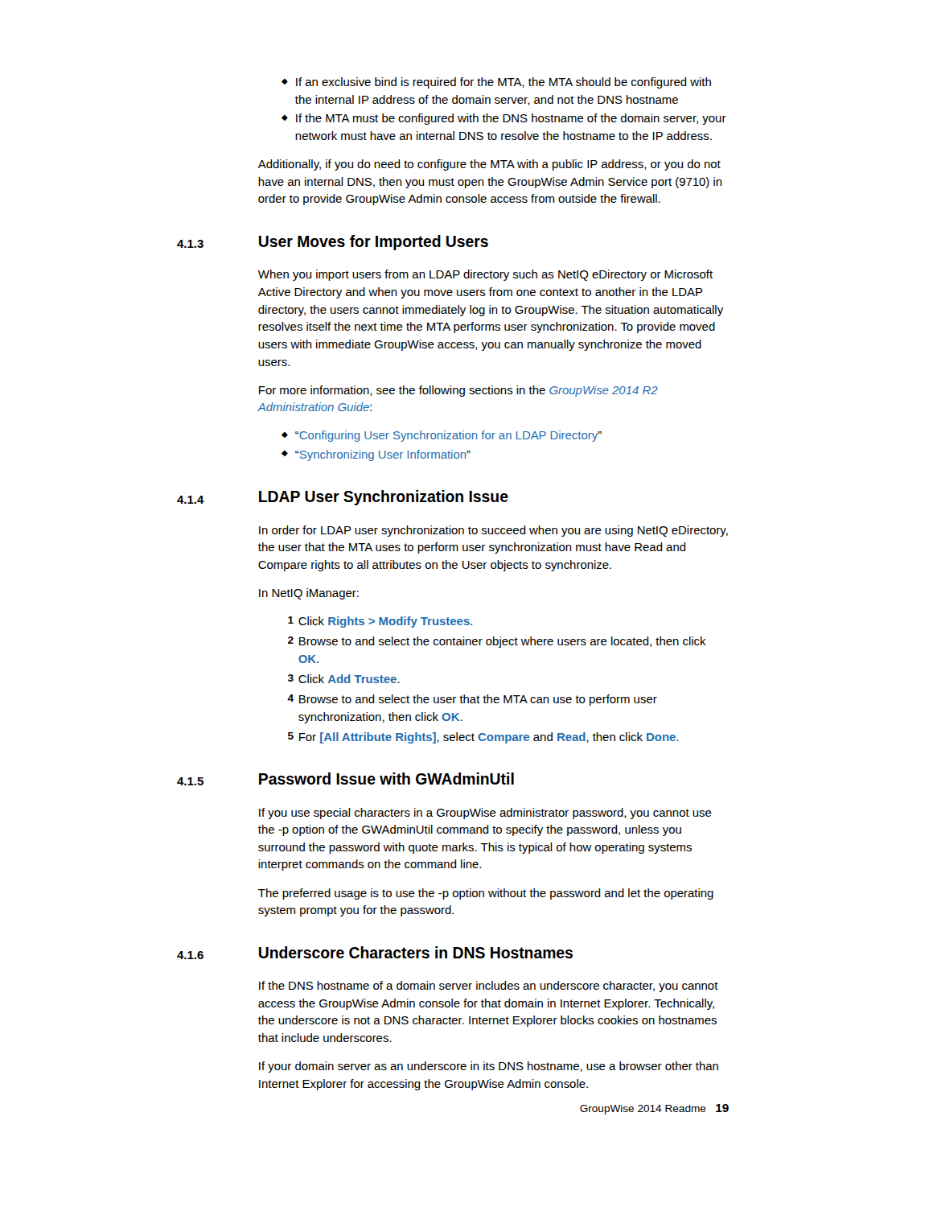If an exclusive bind is required for the MTA, the MTA should be configured with the internal IP address of the domain server, and not the DNS hostname
If the MTA must be configured with the DNS hostname of the domain server, your network must have an internal DNS to resolve the hostname to the IP address.
Additionally, if you do need to configure the MTA with a public IP address, or you do not have an internal DNS, then you must open the GroupWise Admin Service port (9710) in order to provide GroupWise Admin console access from outside the firewall.
4.1.3 User Moves for Imported Users
When you import users from an LDAP directory such as NetIQ eDirectory or Microsoft Active Directory and when you move users from one context to another in the LDAP directory, the users cannot immediately log in to GroupWise. The situation automatically resolves itself the next time the MTA performs user synchronization. To provide moved users with immediate GroupWise access, you can manually synchronize the moved users.
For more information, see the following sections in the GroupWise 2014 R2 Administration Guide:
“Configuring User Synchronization for an LDAP Directory”
“Synchronizing User Information”
4.1.4 LDAP User Synchronization Issue
In order for LDAP user synchronization to succeed when you are using NetIQ eDirectory, the user that the MTA uses to perform user synchronization must have Read and Compare rights to all attributes on the User objects to synchronize.
In NetIQ iManager:
Click Rights > Modify Trustees.
Browse to and select the container object where users are located, then click OK.
Click Add Trustee.
Browse to and select the user that the MTA can use to perform user synchronization, then click OK.
For [All Attribute Rights], select Compare and Read, then click Done.
4.1.5 Password Issue with GWAdminUtil
If you use special characters in a GroupWise administrator password, you cannot use the -p option of the GWAdminUtil command to specify the password, unless you surround the password with quote marks. This is typical of how operating systems interpret commands on the command line.
The preferred usage is to use the -p option without the password and let the operating system prompt you for the password.
4.1.6 Underscore Characters in DNS Hostnames
If the DNS hostname of a domain server includes an underscore character, you cannot access the GroupWise Admin console for that domain in Internet Explorer. Technically, the underscore is not a DNS character. Internet Explorer blocks cookies on hostnames that include underscores.
If your domain server as an underscore in its DNS hostname, use a browser other than Internet Explorer for accessing the GroupWise Admin console.
GroupWise 2014 Readme19